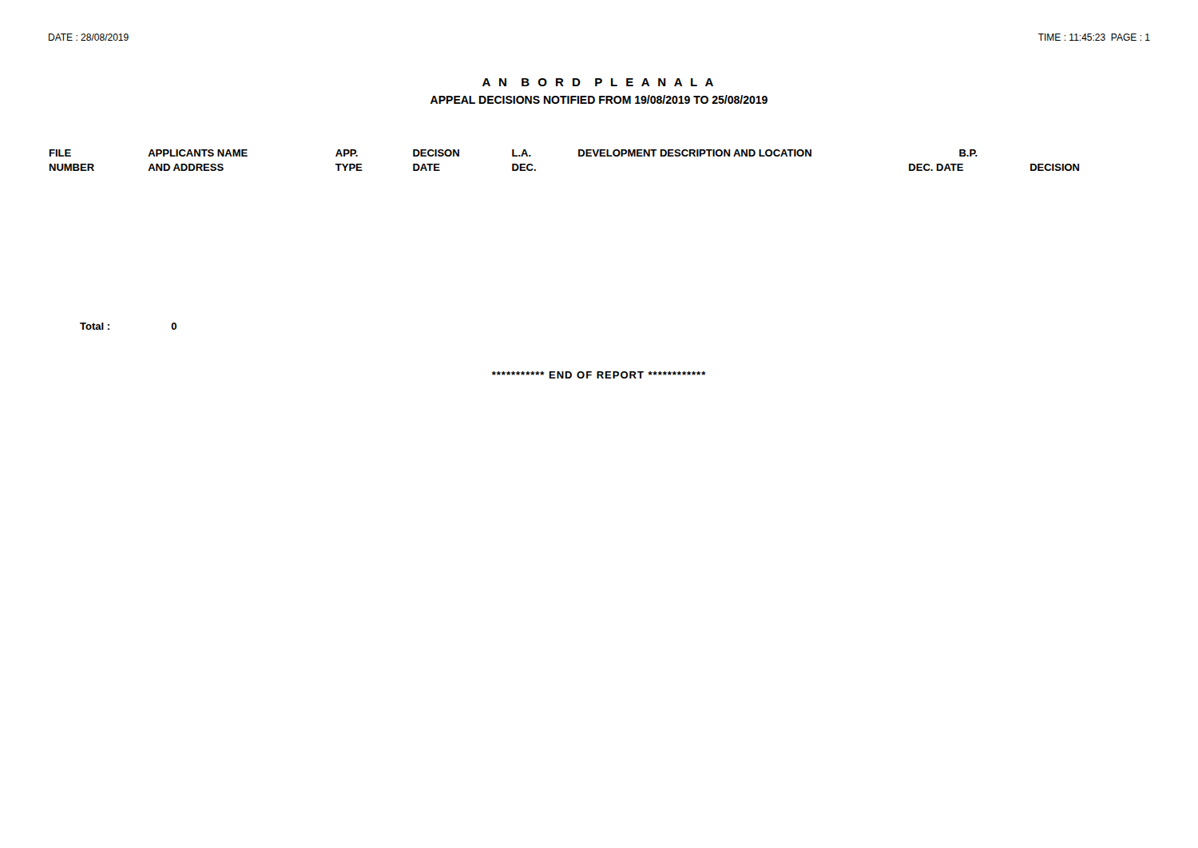DATE : 28/08/2019 TIME : 11:45:23 PAGE : 1
A N B O R D P L E A N A L A
APPEAL DECISIONS NOTIFIED FROM 19/08/2019 TO 25/08/2019
| FILE | APPLICANTS NAME | APP. | DECISON | L.A. | DEVELOPMENT DESCRIPTION AND LOCATION | B.P. | |
| --- | --- | --- | --- | --- | --- | --- | --- |
| NUMBER | AND ADDRESS | TYPE | DATE | DEC. | | DEC. DATE | DECISION |
| Total : | 0 | |
*********** END OF REPORT ************